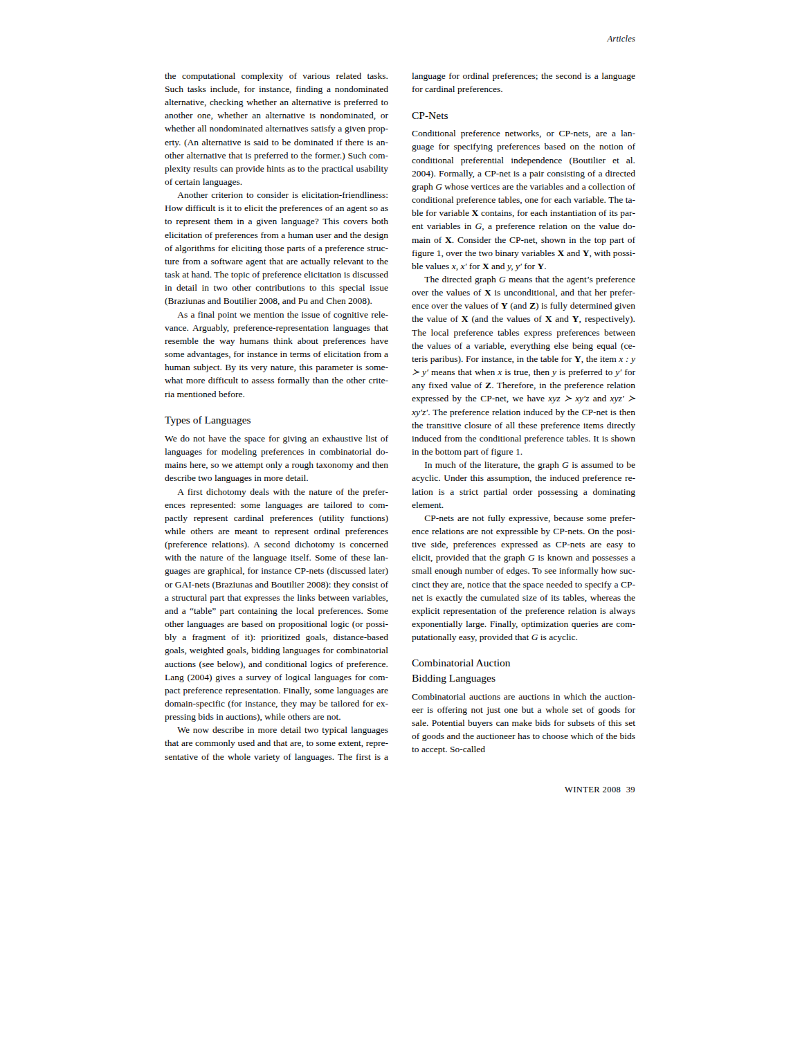Articles
the computational complexity of various related tasks. Such tasks include, for instance, finding a nondominated alternative, checking whether an alternative is preferred to another one, whether an alternative is nondominated, or whether all nondominated alternatives satisfy a given property. (An alternative is said to be dominated if there is another alternative that is preferred to the former.) Such complexity results can provide hints as to the practical usability of certain languages.
Another criterion to consider is elicitation-friendliness: How difficult is it to elicit the preferences of an agent so as to represent them in a given language? This covers both elicitation of preferences from a human user and the design of algorithms for eliciting those parts of a preference structure from a software agent that are actually relevant to the task at hand. The topic of preference elicitation is discussed in detail in two other contributions to this special issue (Braziunas and Boutilier 2008, and Pu and Chen 2008).
As a final point we mention the issue of cognitive relevance. Arguably, preference-representation languages that resemble the way humans think about preferences have some advantages, for instance in terms of elicitation from a human subject. By its very nature, this parameter is somewhat more difficult to assess formally than the other criteria mentioned before.
Types of Languages
We do not have the space for giving an exhaustive list of languages for modeling preferences in combinatorial domains here, so we attempt only a rough taxonomy and then describe two languages in more detail.
A first dichotomy deals with the nature of the preferences represented: some languages are tailored to compactly represent cardinal preferences (utility functions) while others are meant to represent ordinal preferences (preference relations). A second dichotomy is concerned with the nature of the language itself. Some of these languages are graphical, for instance CP-nets (discussed later) or GAI-nets (Braziunas and Boutilier 2008): they consist of a structural part that expresses the links between variables, and a “table” part containing the local preferences. Some other languages are based on propositional logic (or possibly a fragment of it): prioritized goals, distance-based goals, weighted goals, bidding languages for combinatorial auctions (see below), and conditional logics of preference. Lang (2004) gives a survey of logical languages for compact preference representation. Finally, some languages are domain-specific (for instance, they may be tailored for expressing bids in auctions), while others are not.
We now describe in more detail two typical languages that are commonly used and that are, to some extent, representative of the whole variety of languages. The first is a language for ordinal preferences; the second is a language for cardinal preferences.
CP-Nets
Conditional preference networks, or CP-nets, are a language for specifying preferences based on the notion of conditional preferential independence (Boutilier et al. 2004). Formally, a CP-net is a pair consisting of a directed graph G whose vertices are the variables and a collection of conditional preference tables, one for each variable. The table for variable X contains, for each instantiation of its parent variables in G, a preference relation on the value domain of X. Consider the CP-net, shown in the top part of figure 1, over the two binary variables X and Y, with possible values x, x′ for X and y, y′ for Y.
The directed graph G means that the agent’s preference over the values of X is unconditional, and that her preference over the values of Y (and Z) is fully determined given the value of X (and the values of X and Y, respectively). The local preference tables express preferences between the values of a variable, everything else being equal (ceteris paribus). For instance, in the table for Y, the item x : y ≻ y′ means that when x is true, then y is preferred to y′ for any fixed value of Z. Therefore, in the preference relation expressed by the CP-net, we have xyz ≻ xy′z and xyz′ ≻ xy′z′. The preference relation induced by the CP-net is then the transitive closure of all these preference items directly induced from the conditional preference tables. It is shown in the bottom part of figure 1.
In much of the literature, the graph G is assumed to be acyclic. Under this assumption, the induced preference relation is a strict partial order possessing a dominating element.
CP-nets are not fully expressive, because some preference relations are not expressible by CP-nets. On the positive side, preferences expressed as CP-nets are easy to elicit, provided that the graph G is known and possesses a small enough number of edges. To see informally how succinct they are, notice that the space needed to specify a CP-net is exactly the cumulated size of its tables, whereas the explicit representation of the preference relation is always exponentially large. Finally, optimization queries are computationally easy, provided that G is acyclic.
Combinatorial Auction
Bidding Languages
Combinatorial auctions are auctions in which the auctioneer is offering not just one but a whole set of goods for sale. Potential buyers can make bids for subsets of this set of goods and the auctioneer has to choose which of the bids to accept. So-called
WINTER 200839